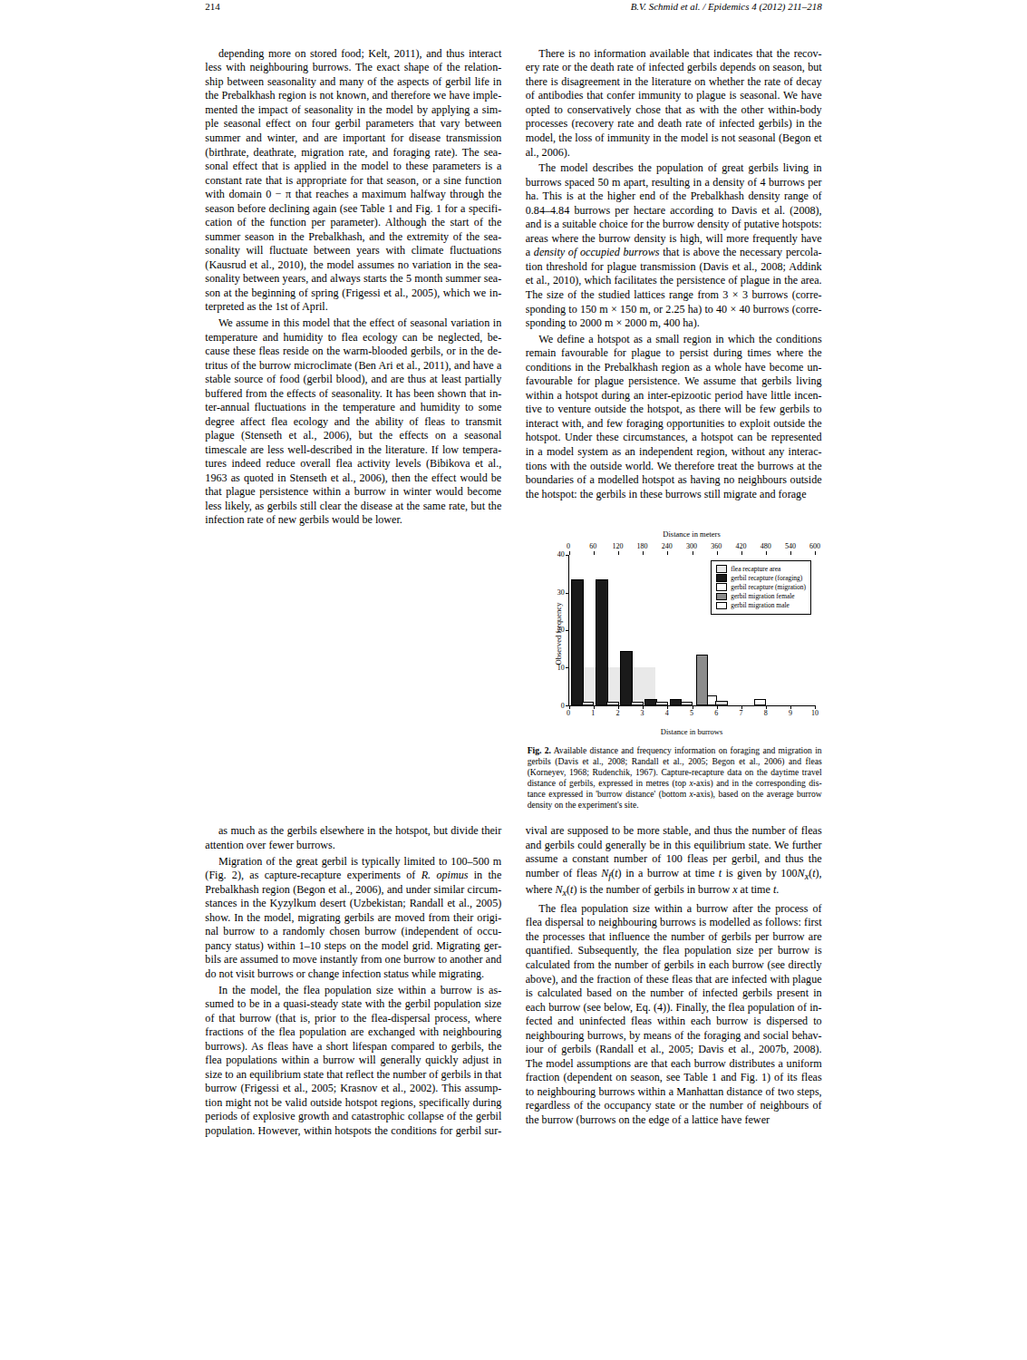214 B.V. Schmid et al. / Epidemics 4 (2012) 211–218
depending more on stored food; Kelt, 2011), and thus interact less with neighbouring burrows. The exact shape of the relationship between seasonality and many of the aspects of gerbil life in the Prebalkhash region is not known, and therefore we have implemented the impact of seasonality in the model by applying a simple seasonal effect on four gerbil parameters that vary between summer and winter, and are important for disease transmission (birthrate, deathrate, migration rate, and foraging rate). The seasonal effect that is applied in the model to these parameters is a constant rate that is appropriate for that season, or a sine function with domain 0 − π that reaches a maximum halfway through the season before declining again (see Table 1 and Fig. 1 for a specification of the function per parameter). Although the start of the summer season in the Prebalkhash, and the extremity of the seasonality will fluctuate between years with climate fluctuations (Kausrud et al., 2010), the model assumes no variation in the seasonality between years, and always starts the 5 month summer season at the beginning of spring (Frigessi et al., 2005), which we interpreted as the 1st of April.
We assume in this model that the effect of seasonal variation in temperature and humidity to flea ecology can be neglected, because these fleas reside on the warm-blooded gerbils, or in the detritus of the burrow microclimate (Ben Ari et al., 2011), and have a stable source of food (gerbil blood), and are thus at least partially buffered from the effects of seasonality. It has been shown that inter-annual fluctuations in the temperature and humidity to some degree affect flea ecology and the ability of fleas to transmit plague (Stenseth et al., 2006), but the effects on a seasonal timescale are less well-described in the literature. If low temperatures indeed reduce overall flea activity levels (Bibikova et al., 1963 as quoted in Stenseth et al., 2006), then the effect would be that plague persistence within a burrow in winter would become less likely, as gerbils still clear the disease at the same rate, but the infection rate of new gerbils would be lower.
There is no information available that indicates that the recovery rate or the death rate of infected gerbils depends on season, but there is disagreement in the literature on whether the rate of decay of antibodies that confer immunity to plague is seasonal. We have opted to conservatively chose that as with the other within-body processes (recovery rate and death rate of infected gerbils) in the model, the loss of immunity in the model is not seasonal (Begon et al., 2006).
The model describes the population of great gerbils living in burrows spaced 50 m apart, resulting in a density of 4 burrows per ha. This is at the higher end of the Prebalkhash density range of 0.84–4.84 burrows per hectare according to Davis et al. (2008), and is a suitable choice for the burrow density of putative hotspots: areas where the burrow density is high, will more frequently have a density of occupied burrows that is above the necessary percolation threshold for plague transmission (Davis et al., 2008; Addink et al., 2010), which facilitates the persistence of plague in the area. The size of the studied lattices range from 3 × 3 burrows (corresponding to 150 m × 150 m, or 2.25 ha) to 40 × 40 burrows (corresponding to 2000 m × 2000 m, 400 ha).
We define a hotspot as a small region in which the conditions remain favourable for plague to persist during times where the conditions in the Prebalkhash region as a whole have become unfavourable for plague persistence. We assume that gerbils living within a hotspot during an inter-epizootic period have little incentive to venture outside the hotspot, as there will be few gerbils to interact with, and few foraging opportunities to exploit outside the hotspot. Under these circumstances, a hotspot can be represented in a model system as an independent region, without any interactions with the outside world. We therefore treat the burrows at the boundaries of a modelled hotspot as having no neighbours outside the hotspot: the gerbils in these burrows still migrate and forage
Distance in meters
0 60 120 180 240 300 360 420 480 540 600
Observed frequency
40 30 20 10 0
flea recapture area
gerbil recapture (foraging)
gerbil recapture (migration)
gerbil migration female
gerbil migration male
0 1 2 3 4 5 6 7 8 9 10
Distance in burrows
Fig. 2. Available distance and frequency information on foraging and migration in gerbils (Davis et al., 2008; Randall et al., 2005; Begon et al., 2006) and fleas (Korneyev, 1968; Rudenchik, 1967). Capture-recapture data on the daytime travel distance of gerbils, expressed in metres (top x-axis) and in the corresponding distance expressed in 'burrow distance' (bottom x-axis), based on the average burrow density on the experiment's site.
as much as the gerbils elsewhere in the hotspot, but divide their attention over fewer burrows.
Migration of the great gerbil is typically limited to 100–500 m (Fig. 2), as capture-recapture experiments of R. opimus in the Prebalkhash region (Begon et al., 2006), and under similar circumstances in the Kyzylkum desert (Uzbekistan; Randall et al., 2005) show. In the model, migrating gerbils are moved from their original burrow to a randomly chosen burrow (independent of occupancy status) within 1–10 steps on the model grid. Migrating gerbils are assumed to move instantly from one burrow to another and do not visit burrows or change infection status while migrating.
In the model, the flea population size within a burrow is assumed to be in a quasi-steady state with the gerbil population size of that burrow (that is, prior to the flea-dispersal process, where fractions of the flea population are exchanged with neighbouring burrows). As fleas have a short lifespan compared to gerbils, the flea populations within a burrow will generally quickly adjust in size to an equilibrium state that reflect the number of gerbils in that burrow (Frigessi et al., 2005; Krasnov et al., 2002). This assumption might not be valid outside hotspot regions, specifically during periods of explosive growth and catastrophic collapse of the gerbil population. However, within hotspots the conditions for gerbil survival are supposed to be more stable, and thus the number of fleas and gerbils could generally be in this equilibrium state. We further assume a constant number of 100 fleas per gerbil, and thus the number of fleas Nf(t) in a burrow at time t is given by 100Nx(t), where Nx(t) is the number of gerbils in burrow x at time t.
The flea population size within a burrow after the process of flea dispersal to neighbouring burrows is modelled as follows: first the processes that influence the number of gerbils per burrow are quantified. Subsequently, the flea population size per burrow is calculated from the number of gerbils in each burrow (see directly above), and the fraction of these fleas that are infected with plague is calculated based on the number of infected gerbils present in each burrow (see below, Eq. (4)). Finally, the flea population of infected and uninfected fleas within each burrow is dispersed to neighbouring burrows, by means of the foraging and social behaviour of gerbils (Randall et al., 2005; Davis et al., 2007b, 2008). The model assumptions are that each burrow distributes a uniform fraction (dependent on season, see Table 1 and Fig. 1) of its fleas to neighbouring burrows within a Manhattan distance of two steps, regardless of the occupancy state or the number of neighbours of the burrow (burrows on the edge of a lattice have fewer